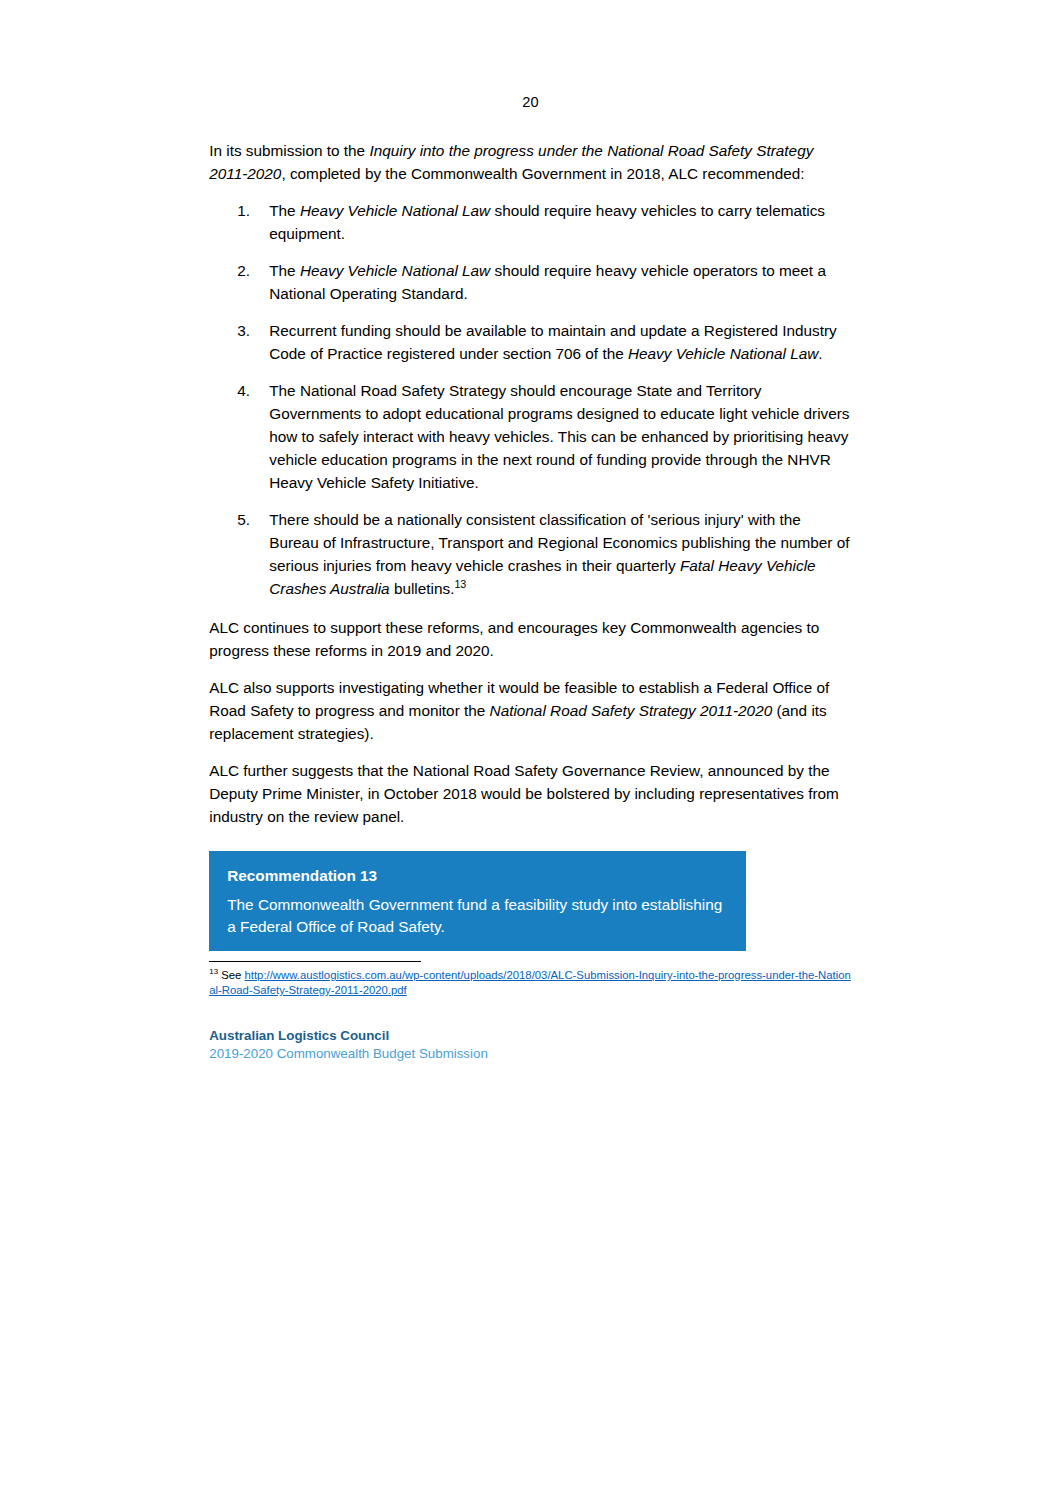20
In its submission to the Inquiry into the progress under the National Road Safety Strategy 2011-2020, completed by the Commonwealth Government in 2018, ALC recommended:
The Heavy Vehicle National Law should require heavy vehicles to carry telematics equipment.
The Heavy Vehicle National Law should require heavy vehicle operators to meet a National Operating Standard.
Recurrent funding should be available to maintain and update a Registered Industry Code of Practice registered under section 706 of the Heavy Vehicle National Law.
The National Road Safety Strategy should encourage State and Territory Governments to adopt educational programs designed to educate light vehicle drivers how to safely interact with heavy vehicles. This can be enhanced by prioritising heavy vehicle education programs in the next round of funding provide through the NHVR Heavy Vehicle Safety Initiative.
There should be a nationally consistent classification of 'serious injury' with the Bureau of Infrastructure, Transport and Regional Economics publishing the number of serious injuries from heavy vehicle crashes in their quarterly Fatal Heavy Vehicle Crashes Australia bulletins.13
ALC continues to support these reforms, and encourages key Commonwealth agencies to progress these reforms in 2019 and 2020.
ALC also supports investigating whether it would be feasible to establish a Federal Office of Road Safety to progress and monitor the National Road Safety Strategy 2011-2020 (and its replacement strategies).
ALC further suggests that the National Road Safety Governance Review, announced by the Deputy Prime Minister, in October 2018 would be bolstered by including representatives from industry on the review panel.
Recommendation 13
The Commonwealth Government fund a feasibility study into establishing a Federal Office of Road Safety.
13 See http://www.austlogistics.com.au/wp-content/uploads/2018/03/ALC-Submission-Inquiry-into-the-progress-under-the-National-Road-Safety-Strategy-2011-2020.pdf
Australian Logistics Council
2019-2020 Commonwealth Budget Submission